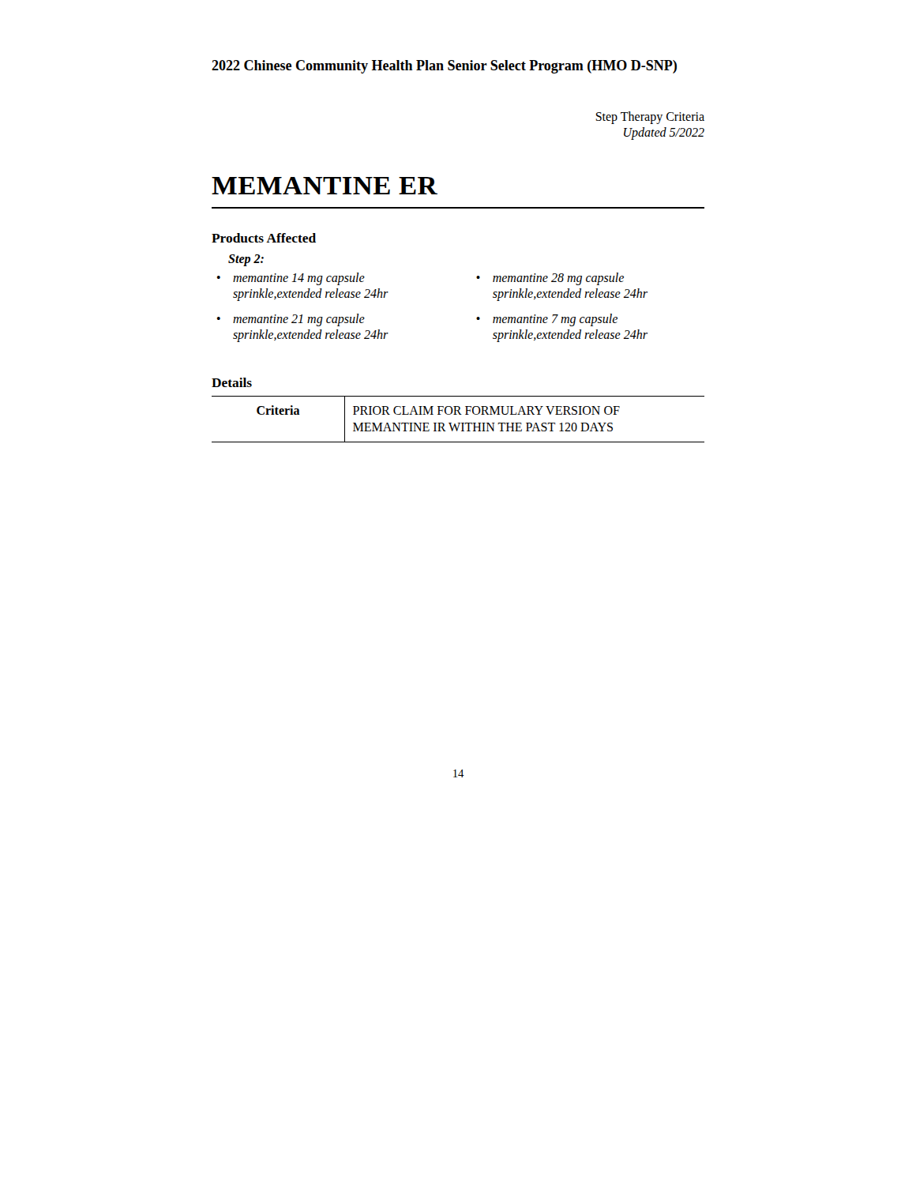2022 Chinese Community Health Plan Senior Select Program (HMO D-SNP)
Step Therapy Criteria Updated 5/2022
MEMANTINE ER
Products Affected
Step 2:
memantine 14 mg capsule sprinkle,extended release 24hr
memantine 21 mg capsule sprinkle,extended release 24hr
memantine 28 mg capsule sprinkle,extended release 24hr
memantine 7 mg capsule sprinkle,extended release 24hr
Details
| Criteria | PRIOR CLAIM FOR FORMULARY VERSION OF MEMANTINE IR WITHIN THE PAST 120 DAYS |
14